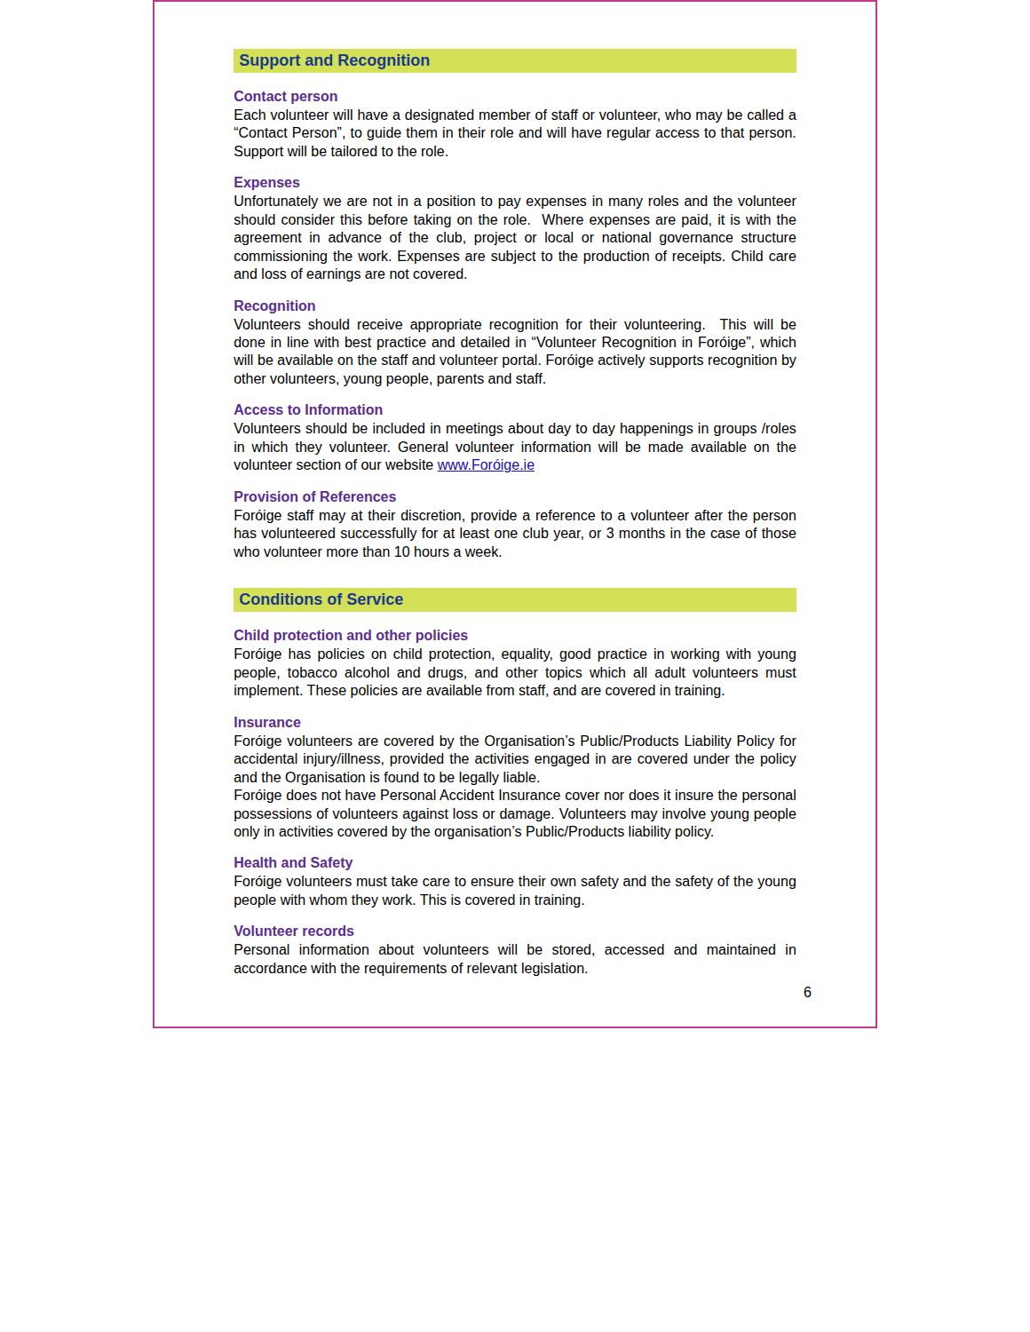Support and Recognition
Contact person
Each volunteer will have a designated member of staff or volunteer, who may be called a “Contact Person”, to guide them in their role and will have regular access to that person. Support will be tailored to the role.
Expenses
Unfortunately we are not in a position to pay expenses in many roles and the volunteer should consider this before taking on the role. Where expenses are paid, it is with the agreement in advance of the club, project or local or national governance structure commissioning the work. Expenses are subject to the production of receipts. Child care and loss of earnings are not covered.
Recognition
Volunteers should receive appropriate recognition for their volunteering. This will be done in line with best practice and detailed in “Volunteer Recognition in Foróige”, which will be available on the staff and volunteer portal. Foróige actively supports recognition by other volunteers, young people, parents and staff.
Access to Information
Volunteers should be included in meetings about day to day happenings in groups /roles in which they volunteer. General volunteer information will be made available on the volunteer section of our website www.Foróige.ie
Provision of References
Foróige staff may at their discretion, provide a reference to a volunteer after the person has volunteered successfully for at least one club year, or 3 months in the case of those who volunteer more than 10 hours a week.
Conditions of Service
Child protection and other policies
Foróige has policies on child protection, equality, good practice in working with young people, tobacco alcohol and drugs, and other topics which all adult volunteers must implement. These policies are available from staff, and are covered in training.
Insurance
Foróige volunteers are covered by the Organisation’s Public/Products Liability Policy for accidental injury/illness, provided the activities engaged in are covered under the policy and the Organisation is found to be legally liable.
Foróige does not have Personal Accident Insurance cover nor does it insure the personal possessions of volunteers against loss or damage. Volunteers may involve young people only in activities covered by the organisation’s Public/Products liability policy.
Health and Safety
Foróige volunteers must take care to ensure their own safety and the safety of the young people with whom they work. This is covered in training.
Volunteer records
Personal information about volunteers will be stored, accessed and maintained in accordance with the requirements of relevant legislation.
6